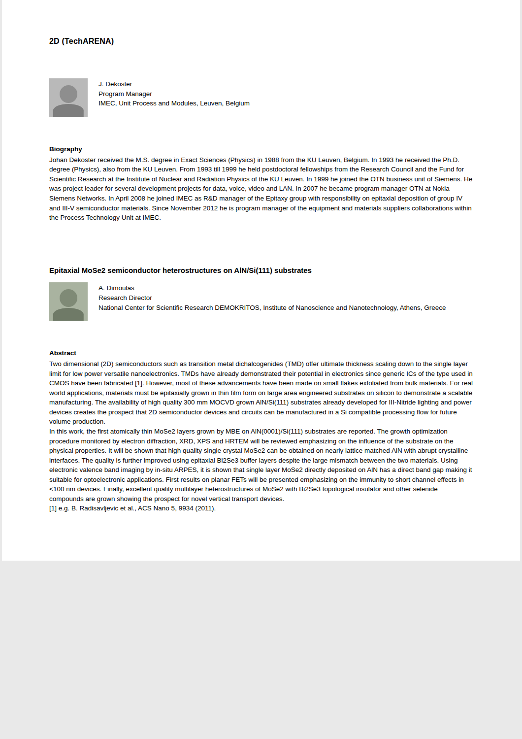2D (TechARENA)
J. Dekoster
Program Manager
IMEC, Unit Process and Modules, Leuven, Belgium
Biography
Johan Dekoster received the M.S. degree in Exact Sciences (Physics) in 1988 from the KU Leuven, Belgium. In 1993 he received the Ph.D. degree (Physics), also from the KU Leuven. From 1993 till 1999 he held postdoctoral fellowships from the Research Council and the Fund for Scientific Research at the Institute of Nuclear and Radiation Physics of the KU Leuven. In 1999 he joined the OTN business unit of Siemens. He was project leader for several development projects for data, voice, video and LAN. In 2007 he became program manager OTN at Nokia Siemens Networks. In April 2008 he joined IMEC as R&D manager of the Epitaxy group with responsibility on epitaxial deposition of group IV and III-V semiconductor materials. Since November 2012 he is program manager of the equipment and materials suppliers collaborations within the Process Technology Unit at IMEC.
Epitaxial MoSe2 semiconductor heterostructures on AlN/Si(111) substrates
A. Dimoulas
Research Director
National Center for Scientific Research DEMOKRITOS, Institute of Nanoscience and Nanotechnology, Athens, Greece
Abstract
Two dimensional (2D) semiconductors such as transition metal dichalcogenides (TMD) offer ultimate thickness scaling down to the single layer limit for low power versatile nanoelectronics. TMDs have already demonstrated their potential in electronics since generic ICs of the type used in CMOS have been fabricated [1]. However, most of these advancements have been made on small flakes exfoliated from bulk materials. For real world applications, materials must be epitaxially grown in thin film form on large area engineered substrates on silicon to demonstrate a scalable manufacturing. The availability of high quality 300 mm MOCVD grown AlN/Si(111) substrates already developed for III-Nitride lighting and power devices creates the prospect that 2D semiconductor devices and circuits can be manufactured in a Si compatible processing flow for future volume production.
In this work, the first atomically thin MoSe2 layers grown by MBE on AlN(0001)/Si(111) substrates are reported. The growth optimization procedure monitored by electron diffraction, XRD, XPS and HRTEM will be reviewed emphasizing on the influence of the substrate on the physical properties. It will be shown that high quality single crystal MoSe2 can be obtained on nearly lattice matched AlN with abrupt crystalline interfaces. The quality is further improved using epitaxial Bi2Se3 buffer layers despite the large mismatch between the two materials. Using electronic valence band imaging by in-situ ARPES, it is shown that single layer MoSe2 directly deposited on AlN has a direct band gap making it suitable for optoelectronic applications. First results on planar FETs will be presented emphasizing on the immunity to short channel effects in <100 nm devices. Finally, excellent quality multilayer heterostructures of MoSe2 with Bi2Se3 topological insulator and other selenide compounds are grown showing the prospect for novel vertical transport devices.
[1] e.g. B. Radisavljevic et al., ACS Nano 5, 9934 (2011).